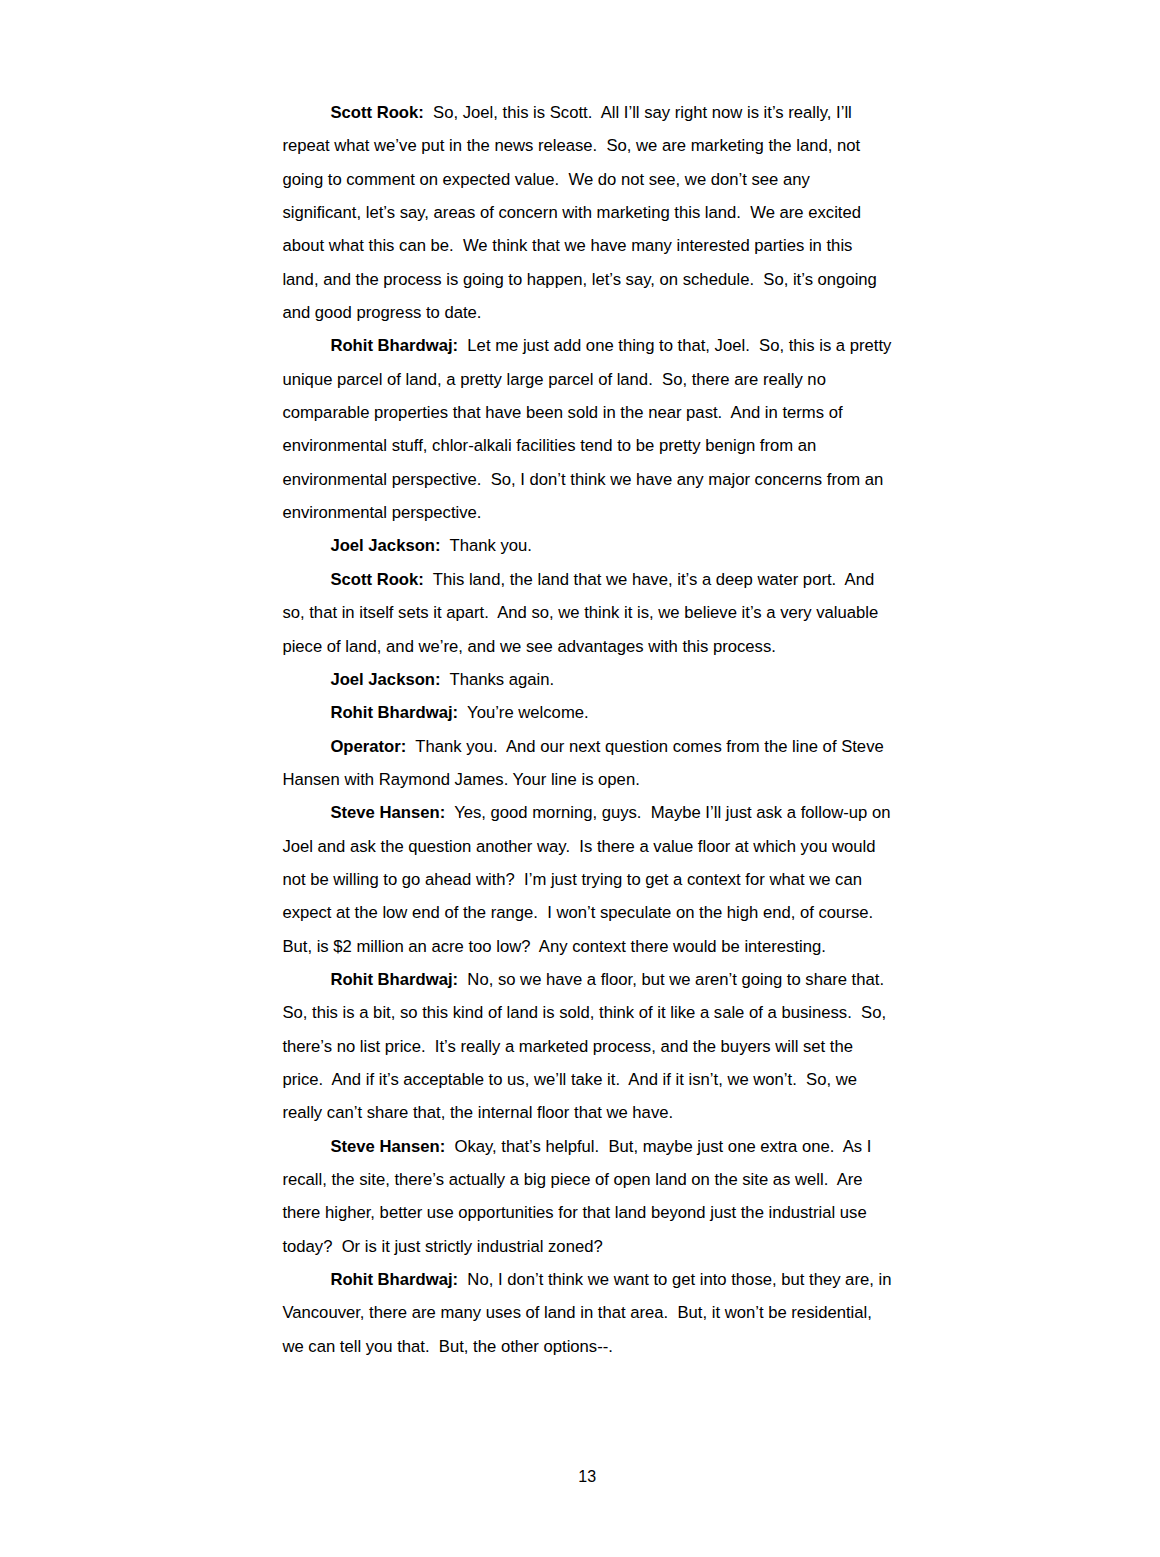Scott Rook: So, Joel, this is Scott. All I’ll say right now is it’s really, I’ll repeat what we’ve put in the news release. So, we are marketing the land, not going to comment on expected value. We do not see, we don’t see any significant, let’s say, areas of concern with marketing this land. We are excited about what this can be. We think that we have many interested parties in this land, and the process is going to happen, let’s say, on schedule. So, it’s ongoing and good progress to date.
Rohit Bhardwaj: Let me just add one thing to that, Joel. So, this is a pretty unique parcel of land, a pretty large parcel of land. So, there are really no comparable properties that have been sold in the near past. And in terms of environmental stuff, chlor-alkali facilities tend to be pretty benign from an environmental perspective. So, I don’t think we have any major concerns from an environmental perspective.
Joel Jackson: Thank you.
Scott Rook: This land, the land that we have, it’s a deep water port. And so, that in itself sets it apart. And so, we think it is, we believe it’s a very valuable piece of land, and we’re, and we see advantages with this process.
Joel Jackson: Thanks again.
Rohit Bhardwaj: You’re welcome.
Operator: Thank you. And our next question comes from the line of Steve Hansen with Raymond James. Your line is open.
Steve Hansen: Yes, good morning, guys. Maybe I’ll just ask a follow-up on Joel and ask the question another way. Is there a value floor at which you would not be willing to go ahead with? I’m just trying to get a context for what we can expect at the low end of the range. I won’t speculate on the high end, of course. But, is $2 million an acre too low? Any context there would be interesting.
Rohit Bhardwaj: No, so we have a floor, but we aren’t going to share that. So, this is a bit, so this kind of land is sold, think of it like a sale of a business. So, there’s no list price. It’s really a marketed process, and the buyers will set the price. And if it’s acceptable to us, we’ll take it. And if it isn’t, we won’t. So, we really can’t share that, the internal floor that we have.
Steve Hansen: Okay, that’s helpful. But, maybe just one extra one. As I recall, the site, there’s actually a big piece of open land on the site as well. Are there higher, better use opportunities for that land beyond just the industrial use today? Or is it just strictly industrial zoned?
Rohit Bhardwaj: No, I don’t think we want to get into those, but they are, in Vancouver, there are many uses of land in that area. But, it won’t be residential, we can tell you that. But, the other options--.
13